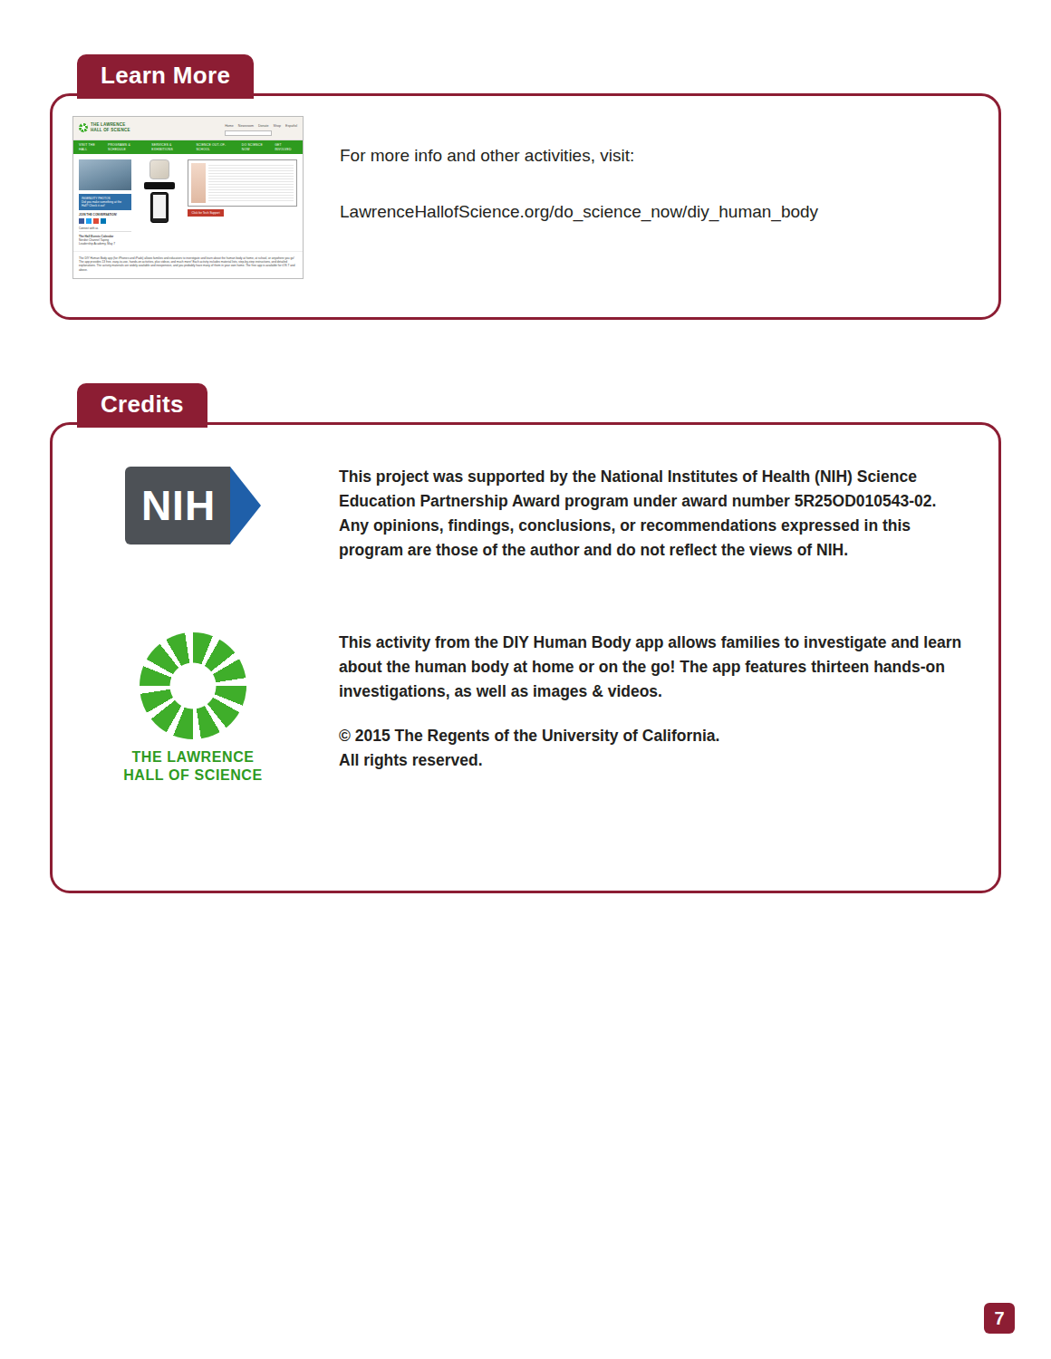Learn More
THE LAWRENCE
HALL OF SCIENCE
Home Newsroom Donate Shop Español
VISIT THE HALL PROGRAMS & SCHEDULE SERVICES & EXHIBITIONS SCIENCE OUT-OF-SCHOOL DO SCIENCE NOW GET INVOLVED
INGENUITY PHOTOS
Did you make something at the Hall? Check it out!
JOIN THE CONVERSATION!
Connect with us
The Hall Events Calendar
Nerdist Channel Taping
Leadership Academy, May 7
Click for Tech Support
The DIY Human Body app (for iPhones and iPads) allows families and educators to investigate and learn about the human body at home, at school, or anywhere you go! The app provides 13 free, easy-to-use, hands-on activities, plus videos, and much more! Each activity includes material lists, step-by-step instructions, and detailed explanations. The activity materials are widely available and inexpensive, and you probably have many of them in your own home. The free app is available for iOS 7 and above.
For more info and other activities, visit: LawrenceHallofScience.org/do_science_now/diy_human_body
Credits
NIH
This project was supported by the National Institutes of Health (NIH) Science Education Partnership Award program under award number 5R25OD010543-02. Any opinions, findings, conclusions, or recommendations expressed in this program are those of the author and do not reflect the views of NIH.
THE LAWRENCE
HALL OF SCIENCE
This activity from the DIY Human Body app allows families to investigate and learn about the human body at home or on the go! The app features thirteen hands-on investigations, as well as images & videos.
© 2015 The Regents of the University of California.
All rights reserved.
7